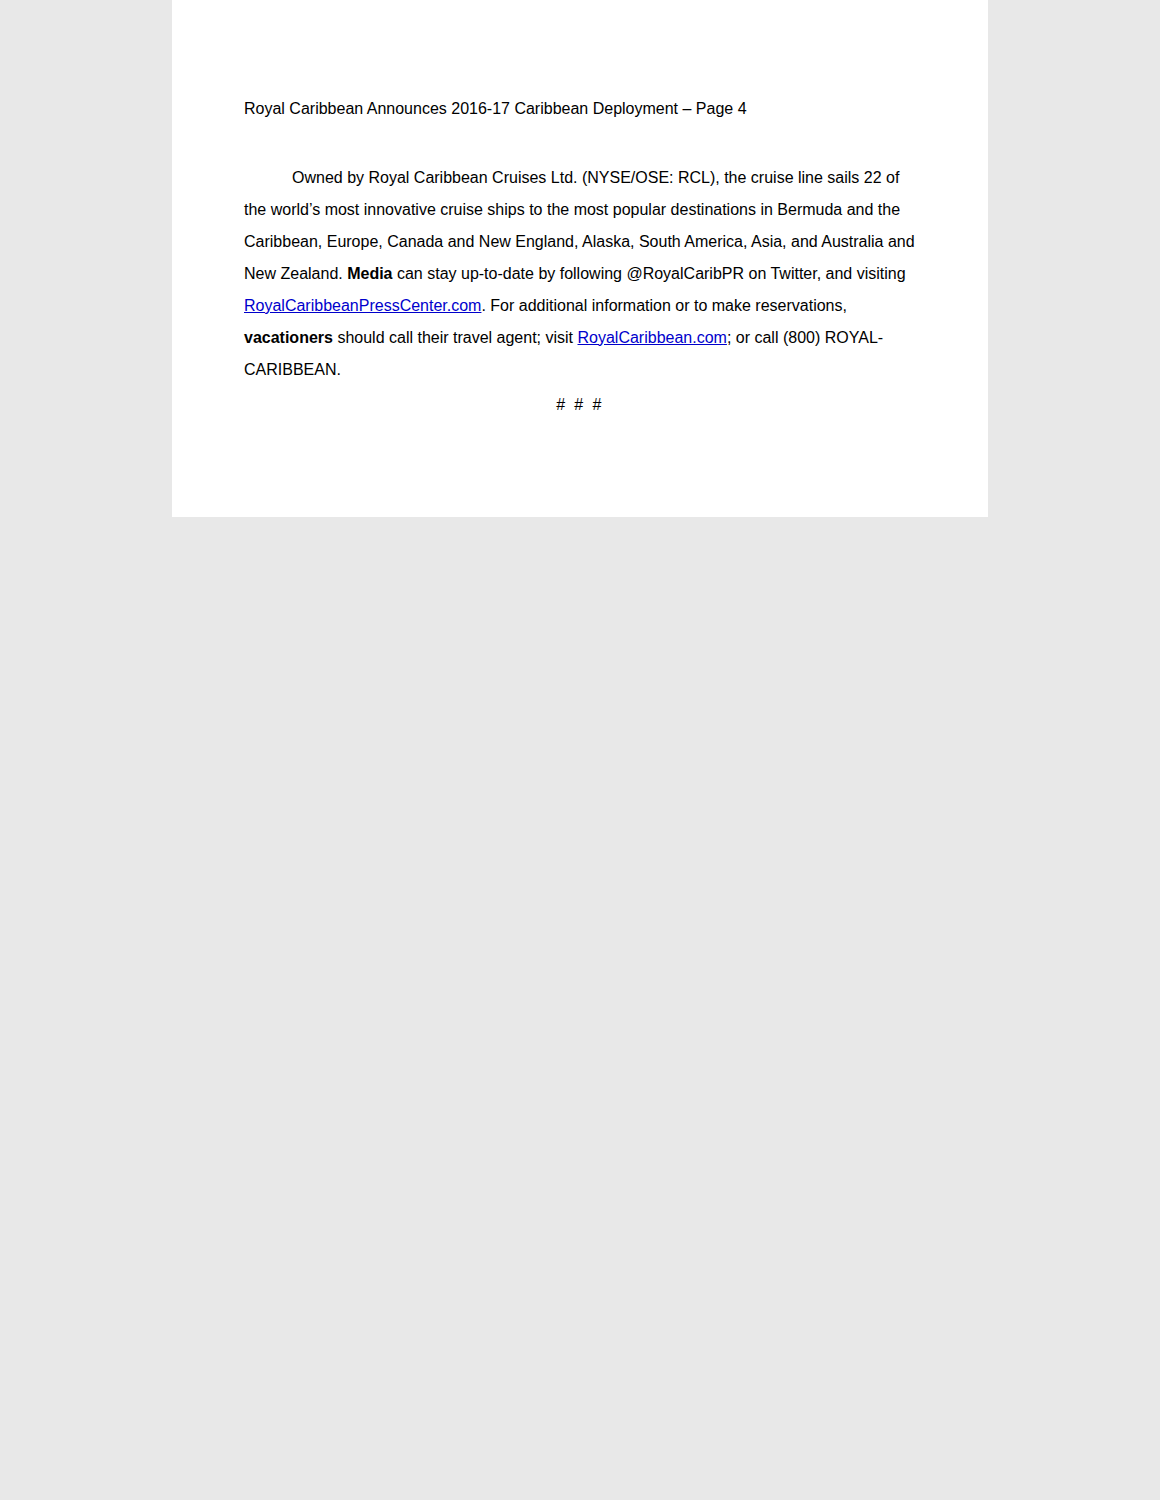Royal Caribbean Announces 2016-17 Caribbean Deployment – Page 4
Owned by Royal Caribbean Cruises Ltd. (NYSE/OSE: RCL), the cruise line sails 22 of the world’s most innovative cruise ships to the most popular destinations in Bermuda and the Caribbean, Europe, Canada and New England, Alaska, South America, Asia, and Australia and New Zealand. Media can stay up-to-date by following @RoyalCaribPR on Twitter, and visiting RoyalCaribbeanPressCenter.com. For additional information or to make reservations, vacationers should call their travel agent; visit RoyalCaribbean.com; or call (800) ROYAL-CARIBBEAN.
# # #